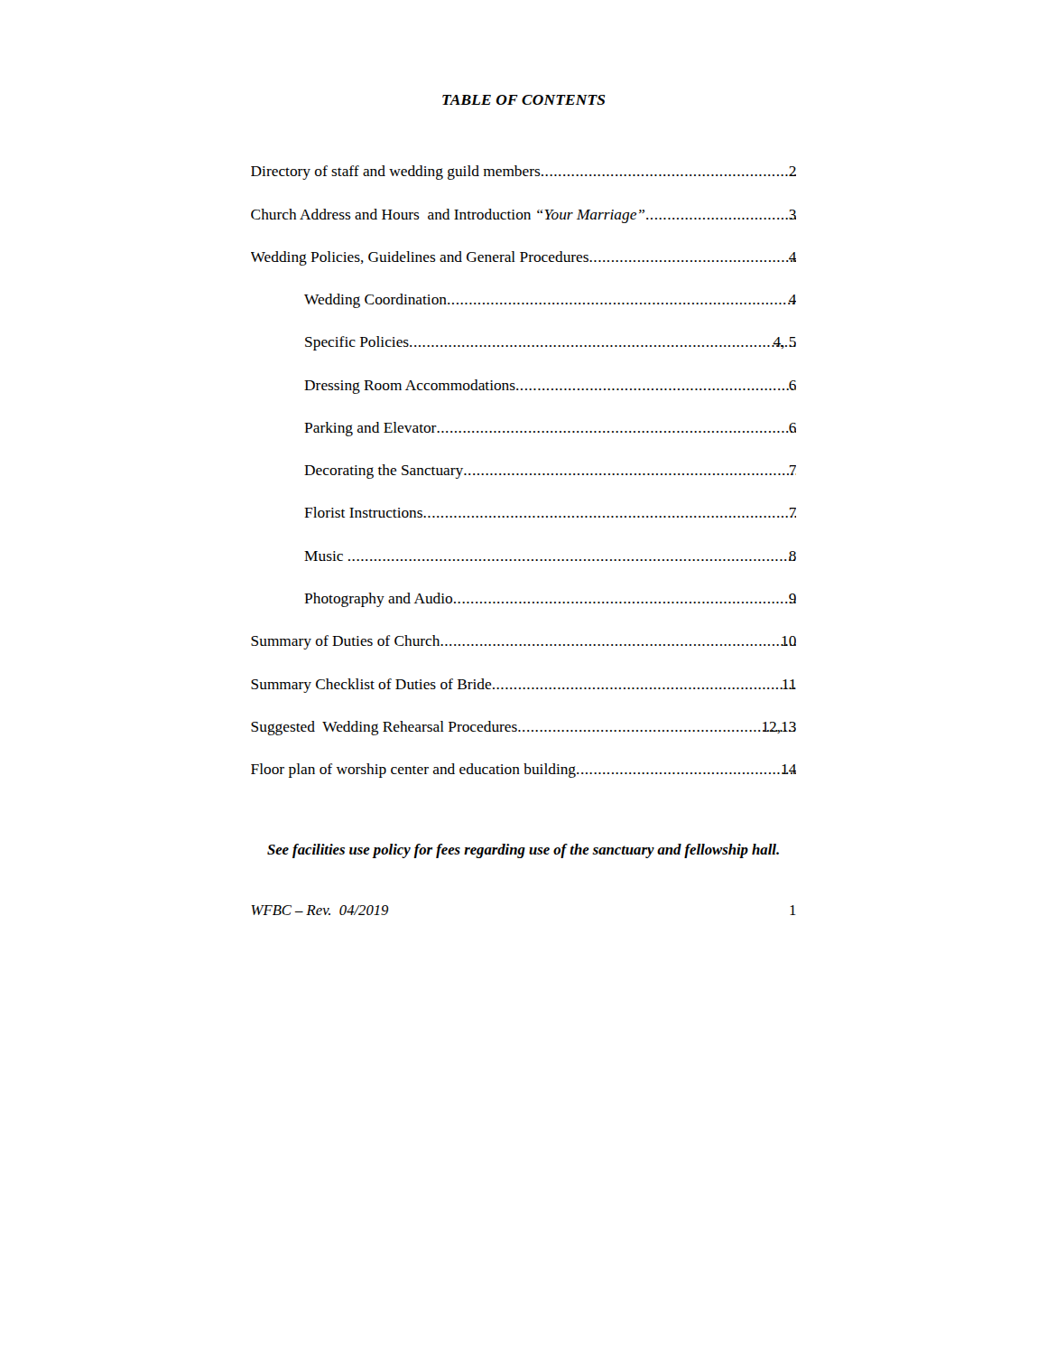TABLE OF CONTENTS
2 Directory of staff and wedding guild members.....................................................................
3 Church Address and Hours and Introduction “Your Marriage”.........................................
4 Wedding Policies, Guidelines and General Procedures.......................................................
4 Wedding Coordination.............................................................................................
4, 5 Specific Policies..................................................................................................
6 Dressing Room Accommodations...........................................................................
6 Parking and Elevator...............................................................................................
7 Decorating the Sanctuary.......................................................................................
7 Florist Instructions................................................................................................
8 Music .................................................................................................................
9 Photography and Audio.........................................................................................
10 Summary of Duties of Church...........................................................................................
11 Summary Checklist of Duties of Bride.............................................................................
12,13 Suggested Wedding Rehearsal Procedures................................................................
14 Floor plan of worship center and education building........................................................
See facilities use policy for fees regarding use of the sanctuary and fellowship hall.
WFBC – Rev. 04/2019 1